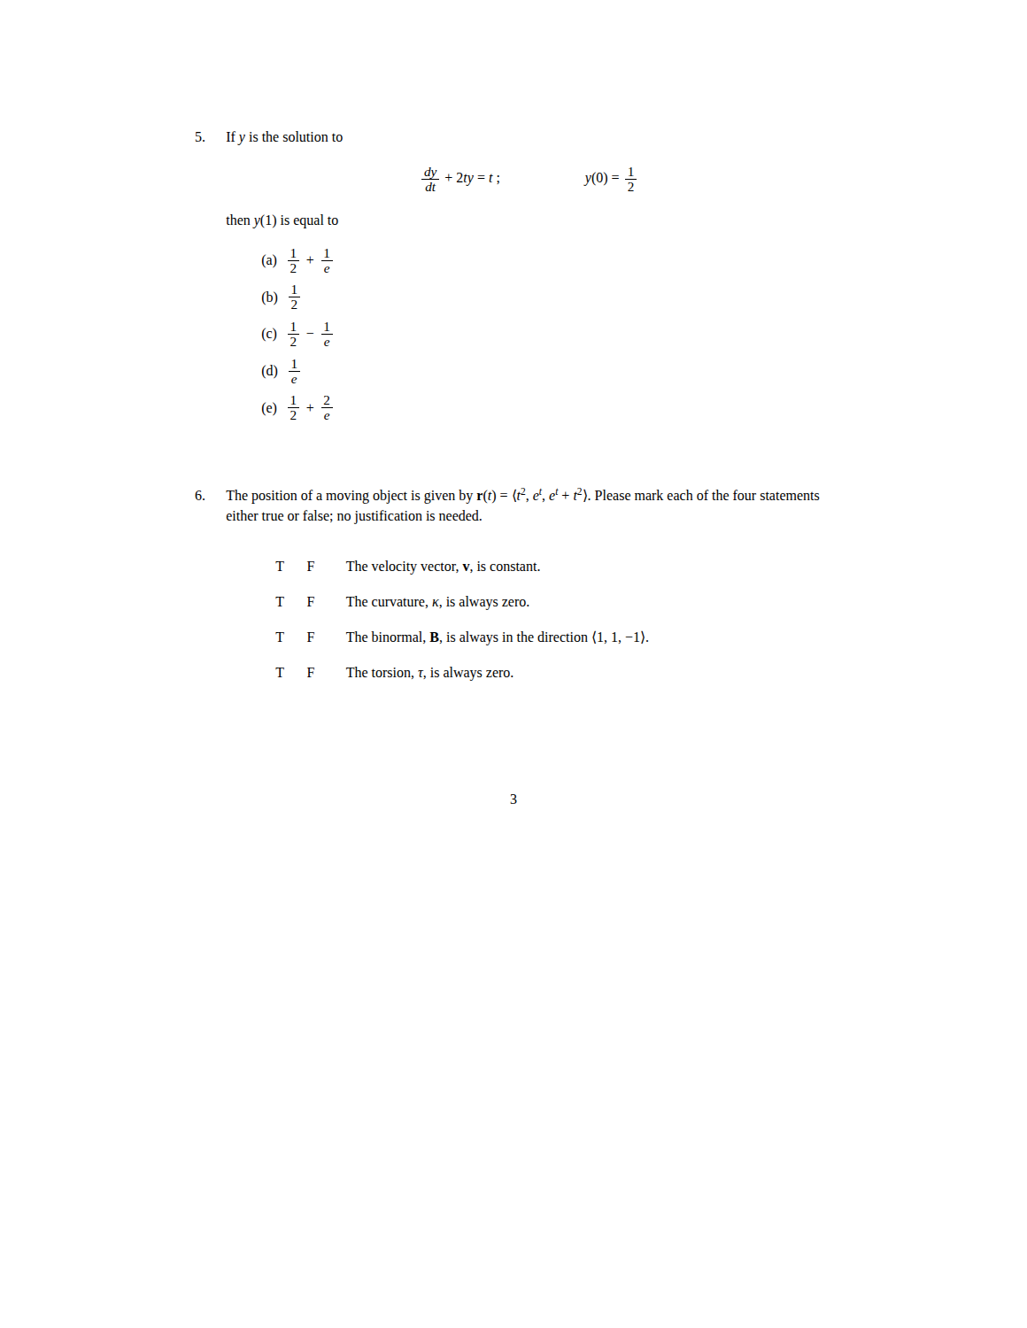5. If y is the solution to
dy dt + 2ty = t ; y(0) = 12
then y(1) is equal to
(a) 12 + 1 e
(b) 12
(c) 12 − 1 e
(d) 1 e
(e) 12 + 2 e
6. The position of a moving object is given by r(t) = ⟨t2, et, et + t2⟩. Please mark each of the four statements either true or false; no justification is needed.
| T | F | The velocity vector, v , is constant. |
| T | F | The curvature, κ , is always zero. |
| T | F | The binormal, B , is always in the direction ⟨1, 1, −1⟩. |
| T | F | The torsion, τ , is always zero. |
3